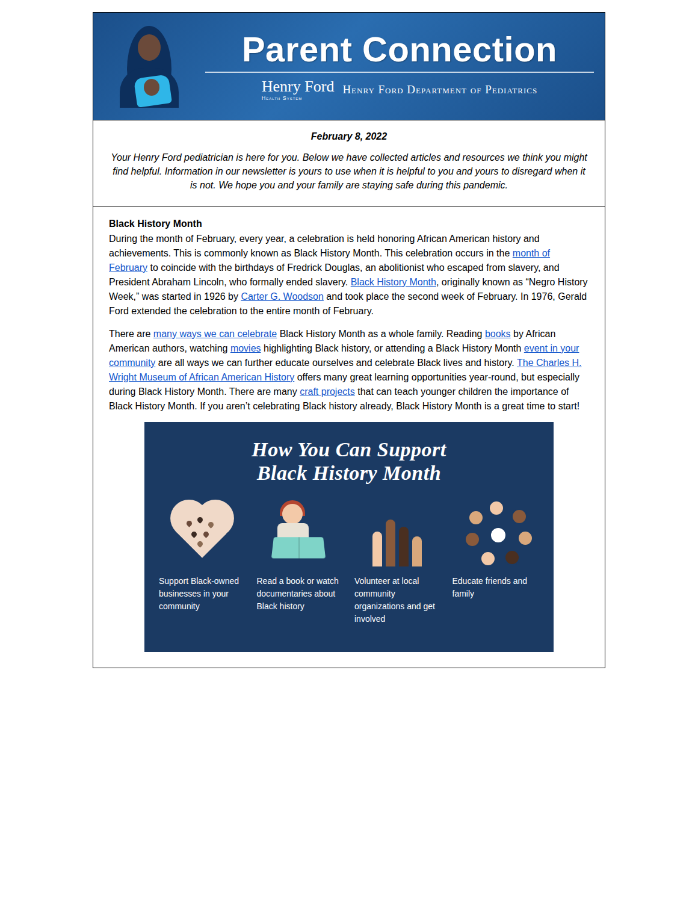Parent Connection
Henry Ford Health System
Henry Ford Department of Pediatrics
February 8, 2022
Your Henry Ford pediatrician is here for you. Below we have collected articles and resources we think you might find helpful. Information in our newsletter is yours to use when it is helpful to you and yours to disregard when it is not. We hope you and your family are staying safe during this pandemic.
Black History Month
During the month of February, every year, a celebration is held honoring African American history and achievements. This is commonly known as Black History Month. This celebration occurs in the month of February to coincide with the birthdays of Fredrick Douglas, an abolitionist who escaped from slavery, and President Abraham Lincoln, who formally ended slavery. Black History Month, originally known as “Negro History Week,” was started in 1926 by Carter G. Woodson and took place the second week of February. In 1976, Gerald Ford extended the celebration to the entire month of February.
There are many ways we can celebrate Black History Month as a whole family. Reading books by African American authors, watching movies highlighting Black history, or attending a Black History Month event in your community are all ways we can further educate ourselves and celebrate Black lives and history. The Charles H. Wright Museum of African American History offers many great learning opportunities year-round, but especially during Black History Month. There are many craft projects that can teach younger children the importance of Black History Month. If you aren’t celebrating Black history already, Black History Month is a great time to start!
How You Can Support
Black History Month
Support Black-owned businesses in your community
Read a book or watch documentaries about Black history
Volunteer at local community organizations and get involved
Educate friends and family